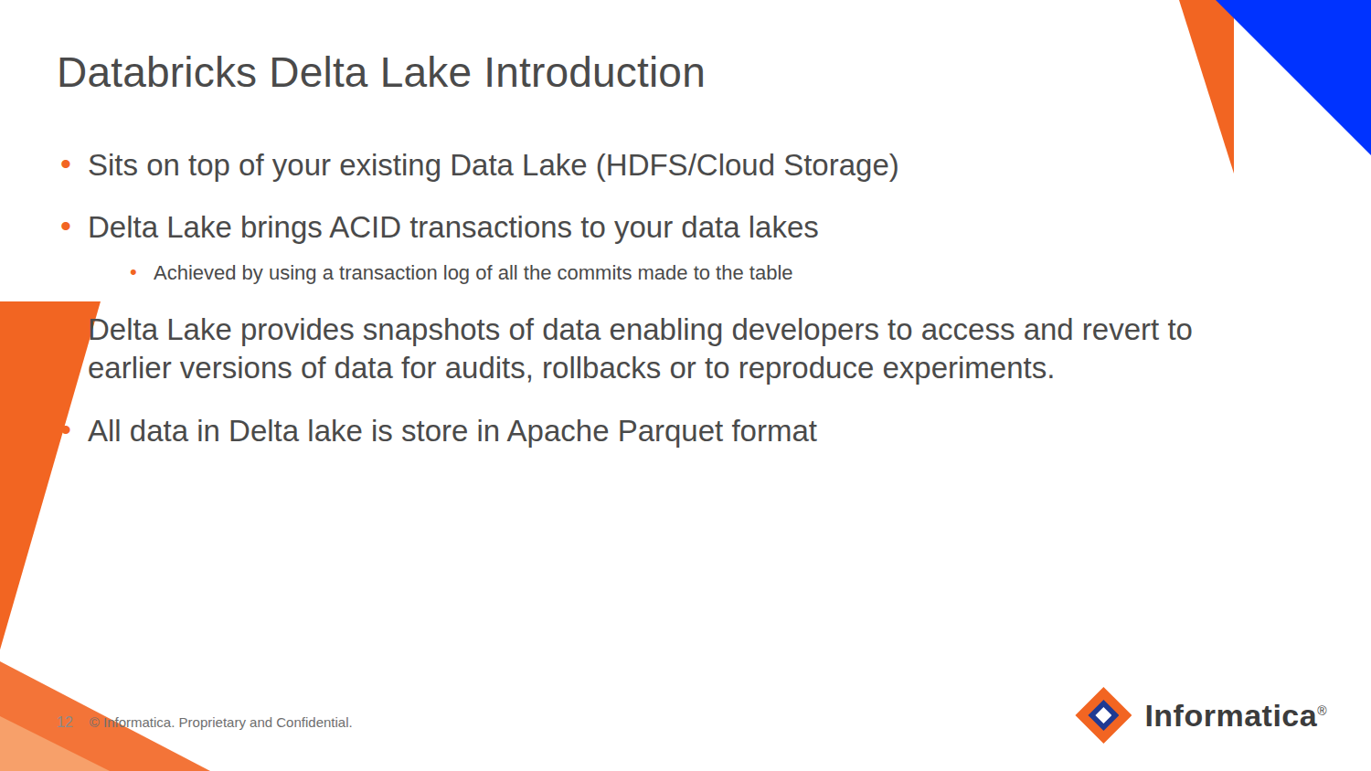Databricks Delta Lake Introduction
Sits on top of your existing Data Lake (HDFS/Cloud Storage)
Delta Lake brings ACID transactions to your data lakes
Achieved by using a transaction log of all the commits made to the table
Delta Lake provides snapshots of data enabling developers to access and revert to earlier versions of data for audits, rollbacks or to reproduce experiments.
All data in Delta lake is store in Apache Parquet format
12 © Informatica. Proprietary and Confidential.
Informatica®